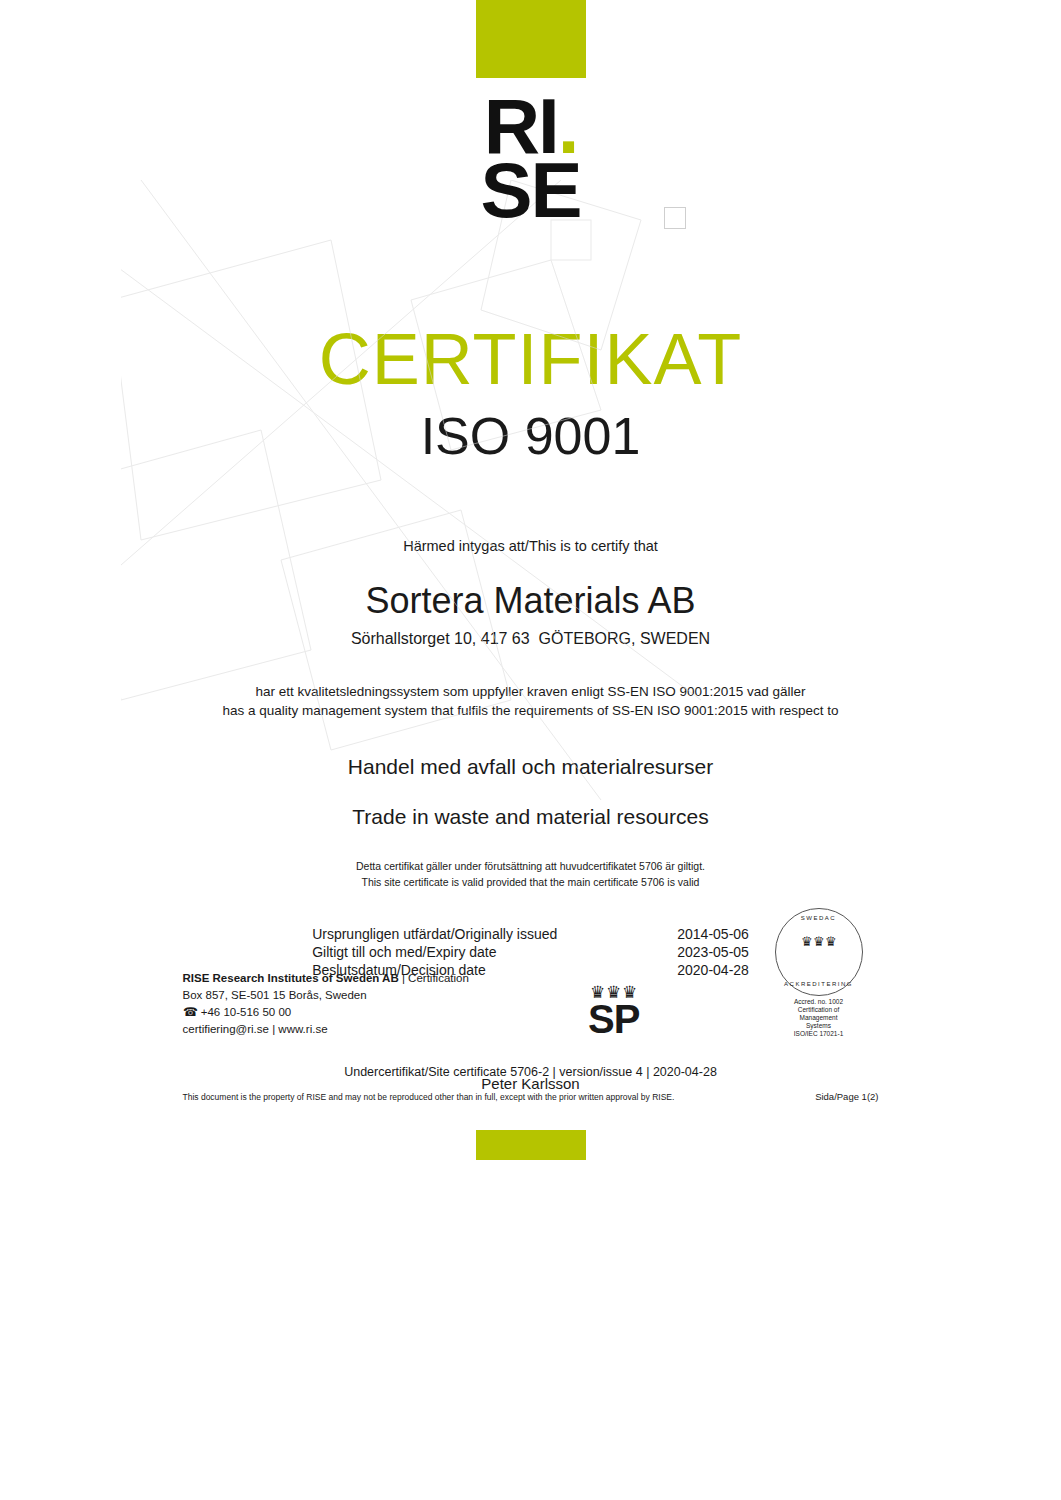RI. SE
CERTIFIKAT
ISO 9001
Härmed intygas att/This is to certify that
Sortera Materials AB
Sörhallstorget 10, 417 63 GÖTEBORG, SWEDEN
har ett kvalitetsledningssystem som uppfyller kraven enligt SS-EN ISO 9001:2015 vad gäller
has a quality management system that fulfils the requirements of SS-EN ISO 9001:2015 with respect to
Handel med avfall och materialresurser
Trade in waste and material resources
Detta certifikat gäller under förutsättning att huvudcertifikatet 5706 är giltigt.
This site certificate is valid provided that the main certificate 5706 is valid
| Ursprungligen utfärdat/Originally issued | 2014-05-06 |
| Giltigt till och med/Expiry date | 2023-05-05 |
| Beslutsdatum/Decision date | 2020-04-28 |
Peter Karlsson
RISE Research Institutes of Sweden AB | Certification
Box 857, SE-501 15 Borås, Sweden
☎ +46 10-516 50 00
certifiering@ri.se | www.ri.se
♛♛♛
SP
SWEDAC
♛♛♛
ACKREDITERING
Accred. no. 1002
Certification of
Management
Systems
ISO/IEC 17021-1
Undercertifikat/Site certificate 5706-2 | version/issue 4 | 2020-04-28
This document is the property of RISE and may not be reproduced other than in full, except with the prior written approval by RISE. Sida/Page 1(2)